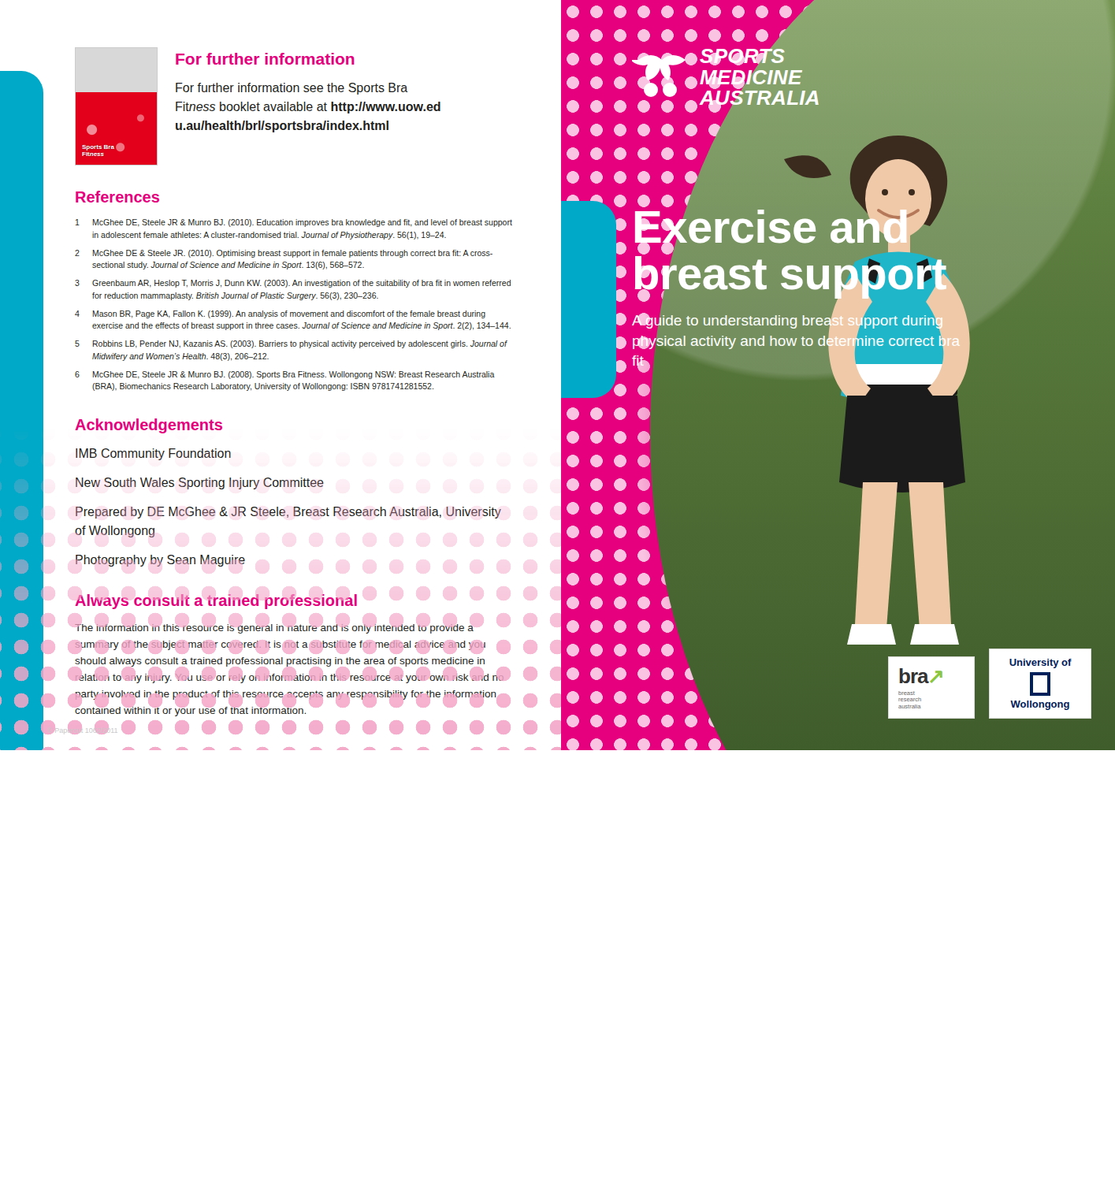Sports Bra
Fitness
For further information
For further information see the Sports Bra Fitness booklet available at http://www.uow.edu.au/health/brl/sportsbra/index.html
References
McGhee DE, Steele JR & Munro BJ. (2010). Education improves bra knowledge and fit, and level of breast support in adolescent female athletes: A cluster-randomised trial. Journal of Physiotherapy. 56(1), 19–24.
McGhee DE & Steele JR. (2010). Optimising breast support in female patients through correct bra fit: A cross-sectional study. Journal of Science and Medicine in Sport. 13(6), 568–572.
Greenbaum AR, Heslop T, Morris J, Dunn KW. (2003). An investigation of the suitability of bra fit in women referred for reduction mammaplasty. British Journal of Plastic Surgery. 56(3), 230–236.
Mason BR, Page KA, Fallon K. (1999). An analysis of movement and discomfort of the female breast during exercise and the effects of breast support in three cases. Journal of Science and Medicine in Sport. 2(2), 134–144.
Robbins LB, Pender NJ, Kazanis AS. (2003). Barriers to physical activity perceived by adolescent girls. Journal of Midwifery and Women’s Health. 48(3), 206–212.
McGhee DE, Steele JR & Munro BJ. (2008). Sports Bra Fitness. Wollongong NSW: Breast Research Australia (BRA), Biomechanics Research Laboratory, University of Wollongong: ISBN 9781741281552.
Acknowledgements
IMB Community Foundation
New South Wales Sporting Injury Committee
Prepared by DE McGhee & JR Steele, Breast Research Australia, University of Wollongong
Photography by Sean Maguire
Always consult a trained professional
The information in this resource is general in nature and is only intended to provide a summary of the subject matter covered. It is not a substitute for medical advice and you should always consult a trained professional practising in the area of sports medicine in relation to any injury. You use or rely on information in this resource at your own risk and no party involved in the product of this resource accepts any responsibility for the information contained within it or your use of that information.
© Papercut 1062/2011
Sports
Medicine
Australia
Exercise and
breast support
A guide to understanding breast support during physical activity and how to determine correct bra fit
bra↗ breast
research
australia
University of
Wollongong